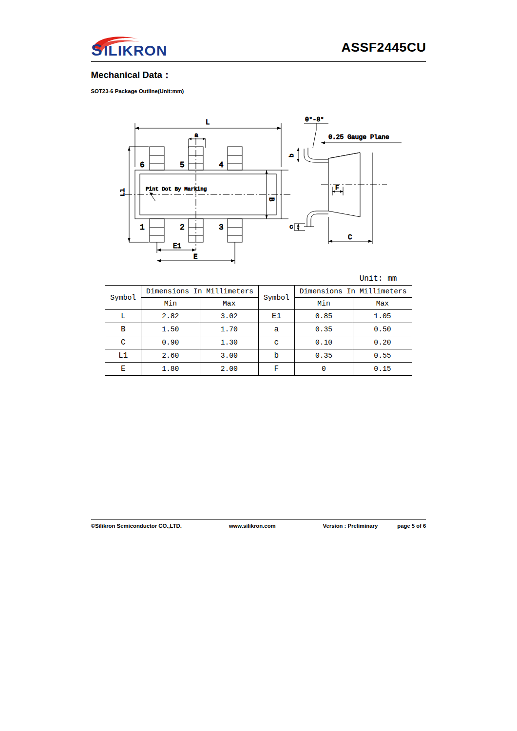S ILIKRON
ASSF2445CU
Mechanical Data：
SOT23-6 Package Outline(Unit:mm)
L a B L1 6 5 4 1 2 3 Pint Dot By Marking E1 E
0°-8° 0.25 Gauge Plane b F c C
Unit: mm
| Symbol | Dimensions In Millimeters | Symbol | Dimensions In Millimeters |
| --- | --- | --- | --- |
| Min | Max | Min | Max |
| L | 2.82 | 3.02 | E1 | 0.85 | 1.05 |
| B | 1.50 | 1.70 | a | 0.35 | 0.50 |
| C | 0.90 | 1.30 | c | 0.10 | 0.20 |
| L1 | 2.60 | 3.00 | b | 0.35 | 0.55 |
| E | 1.80 | 2.00 | F | 0 | 0.15 |
©Silikron Semiconductor CO.,LTD. www.silikron.com Version : Preliminarypage 5 of 6